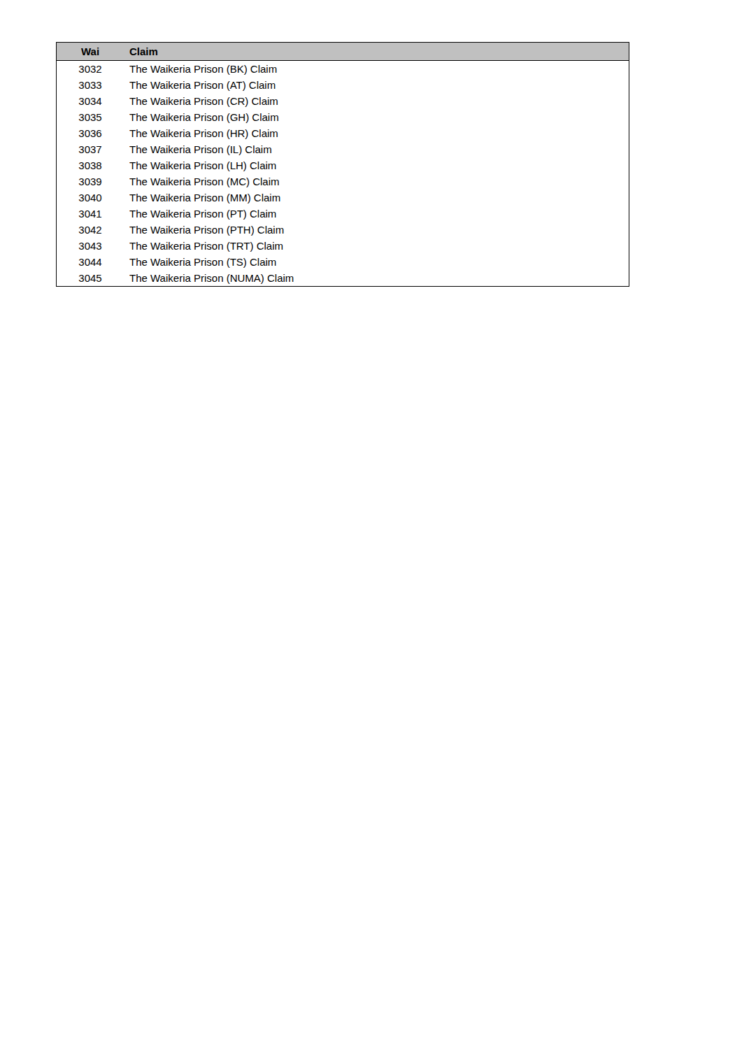| Wai | Claim |
| --- | --- |
| 3032 | The Waikeria Prison (BK) Claim |
| 3033 | The Waikeria Prison (AT) Claim |
| 3034 | The Waikeria Prison (CR) Claim |
| 3035 | The Waikeria Prison (GH) Claim |
| 3036 | The Waikeria Prison (HR) Claim |
| 3037 | The Waikeria Prison (IL) Claim |
| 3038 | The Waikeria Prison (LH) Claim |
| 3039 | The Waikeria Prison (MC) Claim |
| 3040 | The Waikeria Prison (MM) Claim |
| 3041 | The Waikeria Prison (PT) Claim |
| 3042 | The Waikeria Prison (PTH) Claim |
| 3043 | The Waikeria Prison (TRT) Claim |
| 3044 | The Waikeria Prison (TS) Claim |
| 3045 | The Waikeria Prison (NUMA) Claim |